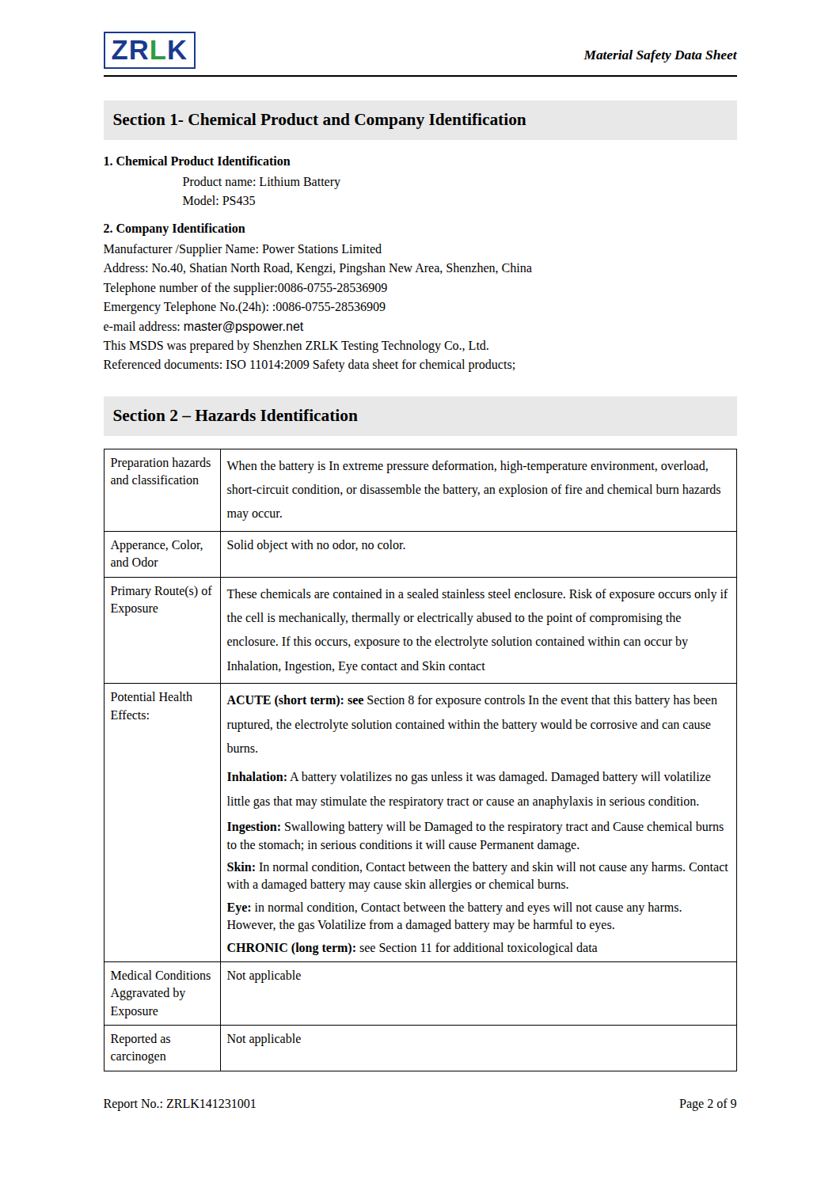ZRLK
Material Safety Data Sheet
Section 1- Chemical Product and Company Identification
1. Chemical Product Identification
Product name: Lithium Battery
Model: PS435
2. Company Identification
Manufacturer /Supplier Name: Power Stations Limited
Address: No.40, Shatian North Road, Kengzi, Pingshan New Area, Shenzhen, China
Telephone number of the supplier:0086-0755-28536909
Emergency Telephone No.(24h): :0086-0755-28536909
e-mail address: master@pspower.net
This MSDS was prepared by Shenzhen ZRLK Testing Technology Co., Ltd.
Referenced documents: ISO 11014:2009 Safety data sheet for chemical products;
Section 2 – Hazards Identification
| Preparation hazards and classification | When the battery is In extreme pressure deformation, high-temperature environment, overload, short-circuit condition, or disassemble the battery, an explosion of fire and chemical burn hazards may occur. |
| Apperance, Color, and Odor | Solid object with no odor, no color. |
| Primary Route(s) of Exposure | These chemicals are contained in a sealed stainless steel enclosure. Risk of exposure occurs only if the cell is mechanically, thermally or electrically abused to the point of compromising the enclosure. If this occurs, exposure to the electrolyte solution contained within can occur by Inhalation, Ingestion, Eye contact and Skin contact |
| Potential Health Effects: | ACUTE (short term): see Section 8 for exposure controls In the event that this battery has been ruptured, the electrolyte solution contained within the battery would be corrosive and can cause burns. Inhalation: A battery volatilizes no gas unless it was damaged. Damaged battery will volatilize little gas that may stimulate the respiratory tract or cause an anaphylaxis in serious condition. Ingestion: Swallowing battery will be Damaged to the respiratory tract and Cause chemical burns to the stomach; in serious conditions it will cause Permanent damage. Skin: In normal condition, Contact between the battery and skin will not cause any harms. Contact with a damaged battery may cause skin allergies or chemical burns. Eye: in normal condition, Contact between the battery and eyes will not cause any harms. However, the gas Volatilize from a damaged battery may be harmful to eyes. CHRONIC (long term): see Section 11 for additional toxicological data |
| Medical Conditions Aggravated by Exposure | Not applicable |
| Reported as carcinogen | Not applicable |
Report No.: ZRLK141231001
Page 2 of 9